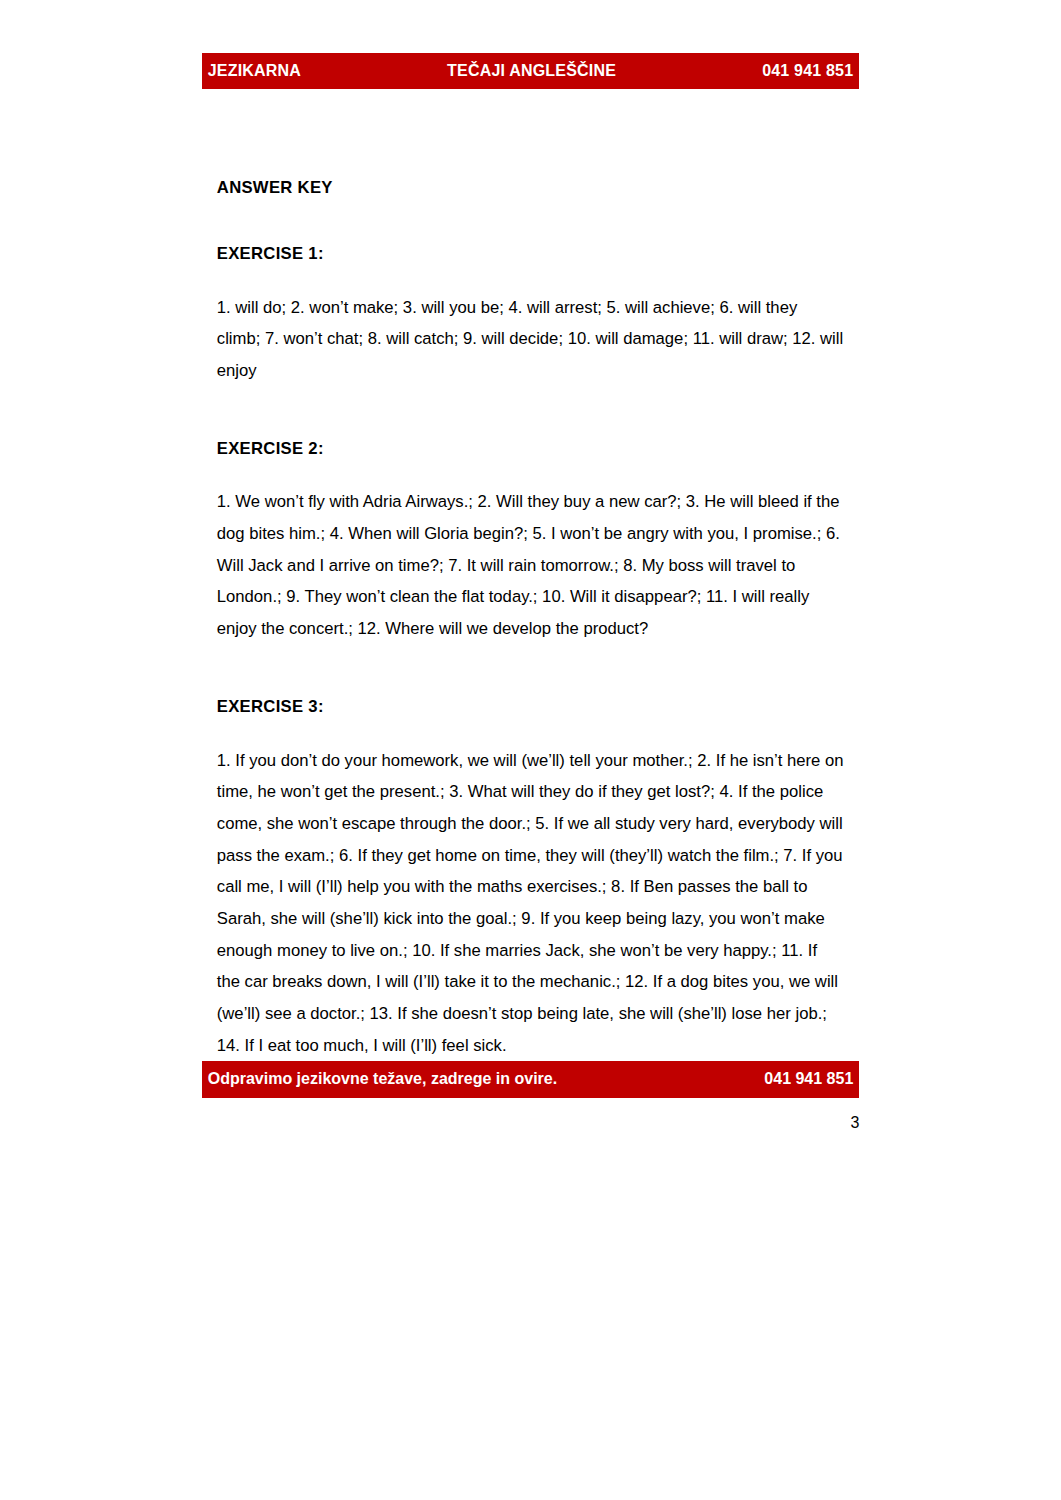JEZIKARNA TEČAJI ANGLEŠČINE 041 941 851
ANSWER KEY
EXERCISE 1:
1. will do; 2. won’t make; 3. will you be; 4. will arrest; 5. will achieve; 6. will they climb; 7. won’t chat; 8. will catch; 9. will decide; 10. will damage; 11. will draw; 12. will enjoy
EXERCISE 2:
1. We won’t fly with Adria Airways.; 2. Will they buy a new car?; 3. He will bleed if the dog bites him.; 4. When will Gloria begin?; 5. I won’t be angry with you, I promise.; 6. Will Jack and I arrive on time?; 7. It will rain tomorrow.; 8. My boss will travel to London.; 9. They won’t clean the flat today.; 10. Will it disappear?; 11. I will really enjoy the concert.; 12. Where will we develop the product?
EXERCISE 3:
1. If you don’t do your homework, we will (we’ll) tell your mother.; 2. If he isn’t here on time, he won’t get the present.; 3. What will they do if they get lost?; 4. If the police come, she won’t escape through the door.; 5. If we all study very hard, everybody will pass the exam.; 6. If they get home on time, they will (they’ll) watch the film.; 7. If you call me, I will (I’ll) help you with the maths exercises.; 8. If Ben passes the ball to Sarah, she will (she’ll) kick into the goal.; 9. If you keep being lazy, you won’t make enough money to live on.; 10. If she marries Jack, she won’t be very happy.; 11. If the car breaks down, I will (I’ll) take it to the mechanic.; 12. If a dog bites you, we will (we’ll) see a doctor.; 13. If she doesn’t stop being late, she will (she’ll) lose her job.; 14. If I eat too much, I will (I’ll) feel sick.
Odpravimo jezikovne težave, zadrege in ovire. 041 941 851
3